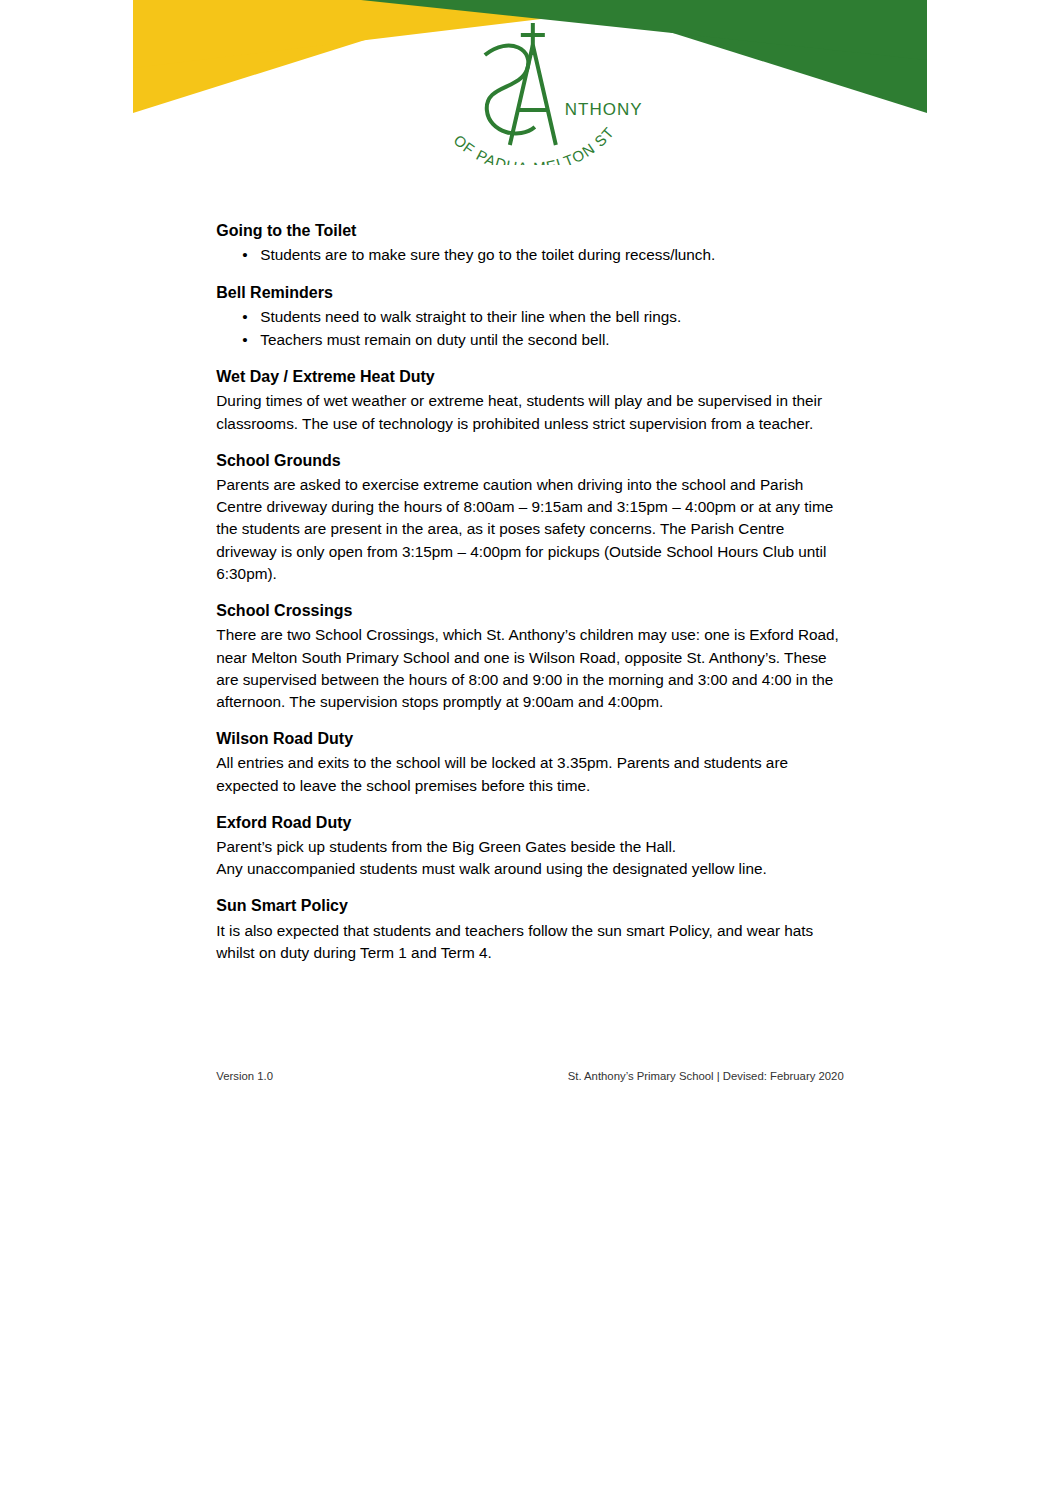NTHONY OF PADUA-MELTON STH
Going to the Toilet
Students are to make sure they go to the toilet during recess/lunch.
Bell Reminders
Students need to walk straight to their line when the bell rings.
Teachers must remain on duty until the second bell.
Wet Day / Extreme Heat Duty
During times of wet weather or extreme heat, students will play and be supervised in their classrooms. The use of technology is prohibited unless strict supervision from a teacher.
School Grounds
Parents are asked to exercise extreme caution when driving into the school and Parish Centre driveway during the hours of 8:00am – 9:15am and 3:15pm – 4:00pm or at any time the students are present in the area, as it poses safety concerns. The Parish Centre driveway is only open from 3:15pm – 4:00pm for pickups (Outside School Hours Club until 6:30pm).
School Crossings
There are two School Crossings, which St. Anthony’s children may use: one is Exford Road, near Melton South Primary School and one is Wilson Road, opposite St. Anthony’s. These are supervised between the hours of 8:00 and 9:00 in the morning and 3:00 and 4:00 in the afternoon. The supervision stops promptly at 9:00am and 4:00pm.
Wilson Road Duty
All entries and exits to the school will be locked at 3.35pm. Parents and students are expected to leave the school premises before this time.
Exford Road Duty
Parent’s pick up students from the Big Green Gates beside the Hall.
Any unaccompanied students must walk around using the designated yellow line.
Sun Smart Policy
It is also expected that students and teachers follow the sun smart Policy, and wear hats whilst on duty during Term 1 and Term 4.
Version 1.0 St. Anthony’s Primary School | Devised: February 2020